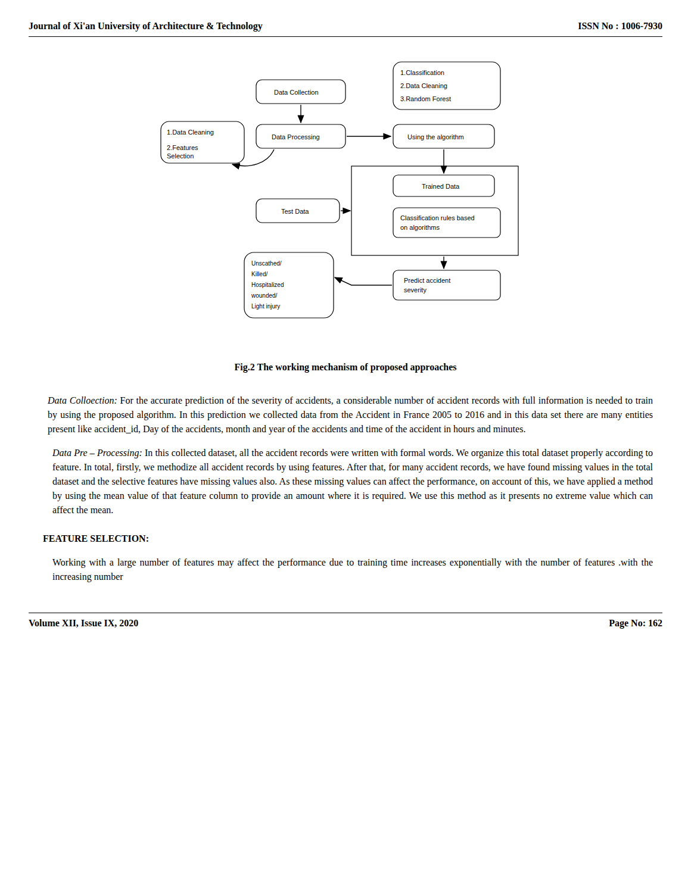Journal of Xi'an University of Architecture & Technology ISSN No : 1006-7930
Flow diagram of the proposed approach Data Collection feeds Data Processing, which includes Data Cleaning and Features Selection, then Using the algorithm with Classification, Data Cleaning and Random Forest. Trained Data and Classification rules based on algorithms lead to Predict accident severity, producing outcomes Unscathed, Killed, Hospitalized wounded, Light injury. Test Data also feeds into the trained model. 1.Classification 2.Data Cleaning 3.Random Forest Data Collection 1.Data Cleaning 2.Features Selection Data Processing Using the algorithm Trained Data Classification rules based on algorithms Test Data Unscathed/ Killed/ Hospitalized wounded/ Light injury Predict accident severity
Fig.2 The working mechanism of proposed approaches
Data Colloection: For the accurate prediction of the severity of accidents, a considerable number of accident records with full information is needed to train by using the proposed algorithm. In this prediction we collected data from the Accident in France 2005 to 2016 and in this data set there are many entities present like accident_id, Day of the accidents, month and year of the accidents and time of the accident in hours and minutes.
Data Pre – Processing: In this collected dataset, all the accident records were written with formal words. We organize this total dataset properly according to feature. In total, firstly, we methodize all accident records by using features. After that, for many accident records, we have found missing values in the total dataset and the selective features have missing values also. As these missing values can affect the performance, on account of this, we have applied a method by using the mean value of that feature column to provide an amount where it is required. We use this method as it presents no extreme value which can affect the mean.
Feature Selection:
Working with a large number of features may affect the performance due to training time increases exponentially with the number of features .with the increasing number
Volume XII, Issue IX, 2020 Page No: 162